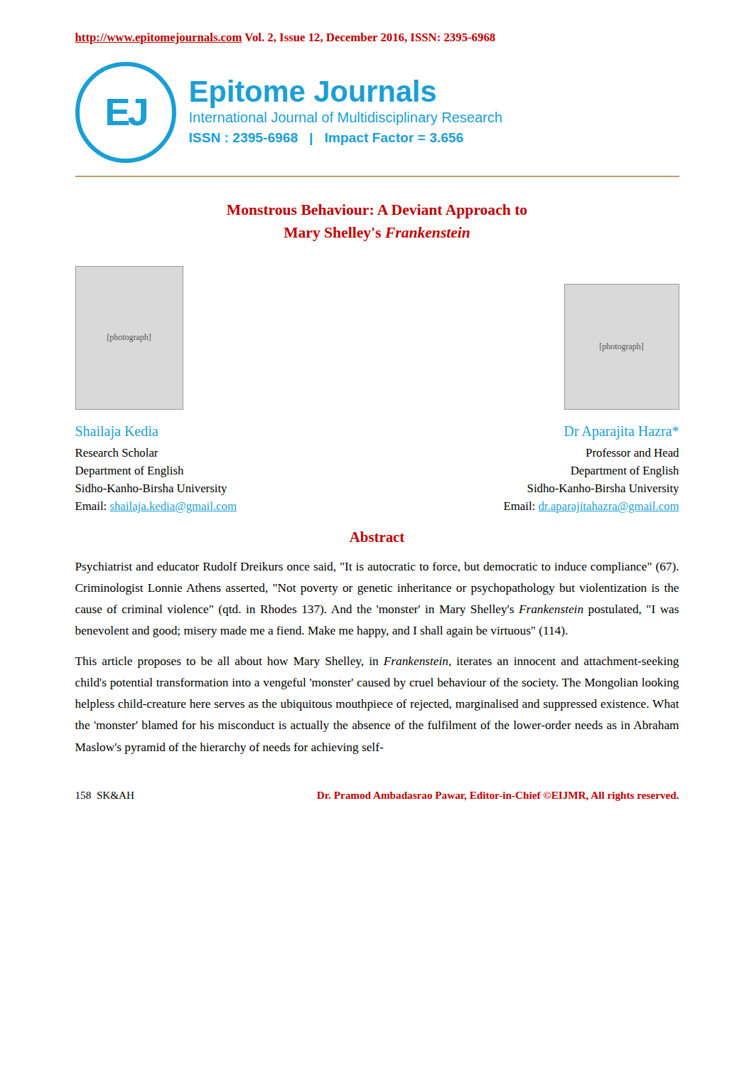http://www.epitomejournals.com Vol. 2, Issue 12, December 2016, ISSN: 2395-6968
EJ
Epitome Journals
International Journal of Multidisciplinary Research
ISSN : 2395-6968 | Impact Factor = 3.656
Monstrous Behaviour: A Deviant Approach to
Mary Shelley's Frankenstein
[photograph]
[photograph]
Shailaja Kedia
Research Scholar
Department of English
Sidho-Kanho-Birsha University
Email: shailaja.kedia@gmail.com
Dr Aparajita Hazra*
Professor and Head
Department of English
Sidho-Kanho-Birsha University
Email: dr.aparajitahazra@gmail.com
Abstract
Psychiatrist and educator Rudolf Dreikurs once said, "It is autocratic to force, but democratic to induce compliance" (67). Criminologist Lonnie Athens asserted, "Not poverty or genetic inheritance or psychopathology but violentization is the cause of criminal violence" (qtd. in Rhodes 137). And the 'monster' in Mary Shelley's Frankenstein postulated, "I was benevolent and good; misery made me a fiend. Make me happy, and I shall again be virtuous" (114).
This article proposes to be all about how Mary Shelley, in Frankenstein, iterates an innocent and attachment-seeking child's potential transformation into a vengeful 'monster' caused by cruel behaviour of the society. The Mongolian looking helpless child-creature here serves as the ubiquitous mouthpiece of rejected, marginalised and suppressed existence. What the 'monster' blamed for his misconduct is actually the absence of the fulfilment of the lower-order needs as in Abraham Maslow's pyramid of the hierarchy of needs for achieving self-
158 SK&AH
Dr. Pramod Ambadasrao Pawar, Editor-in-Chief ©EIJMR, All rights reserved.